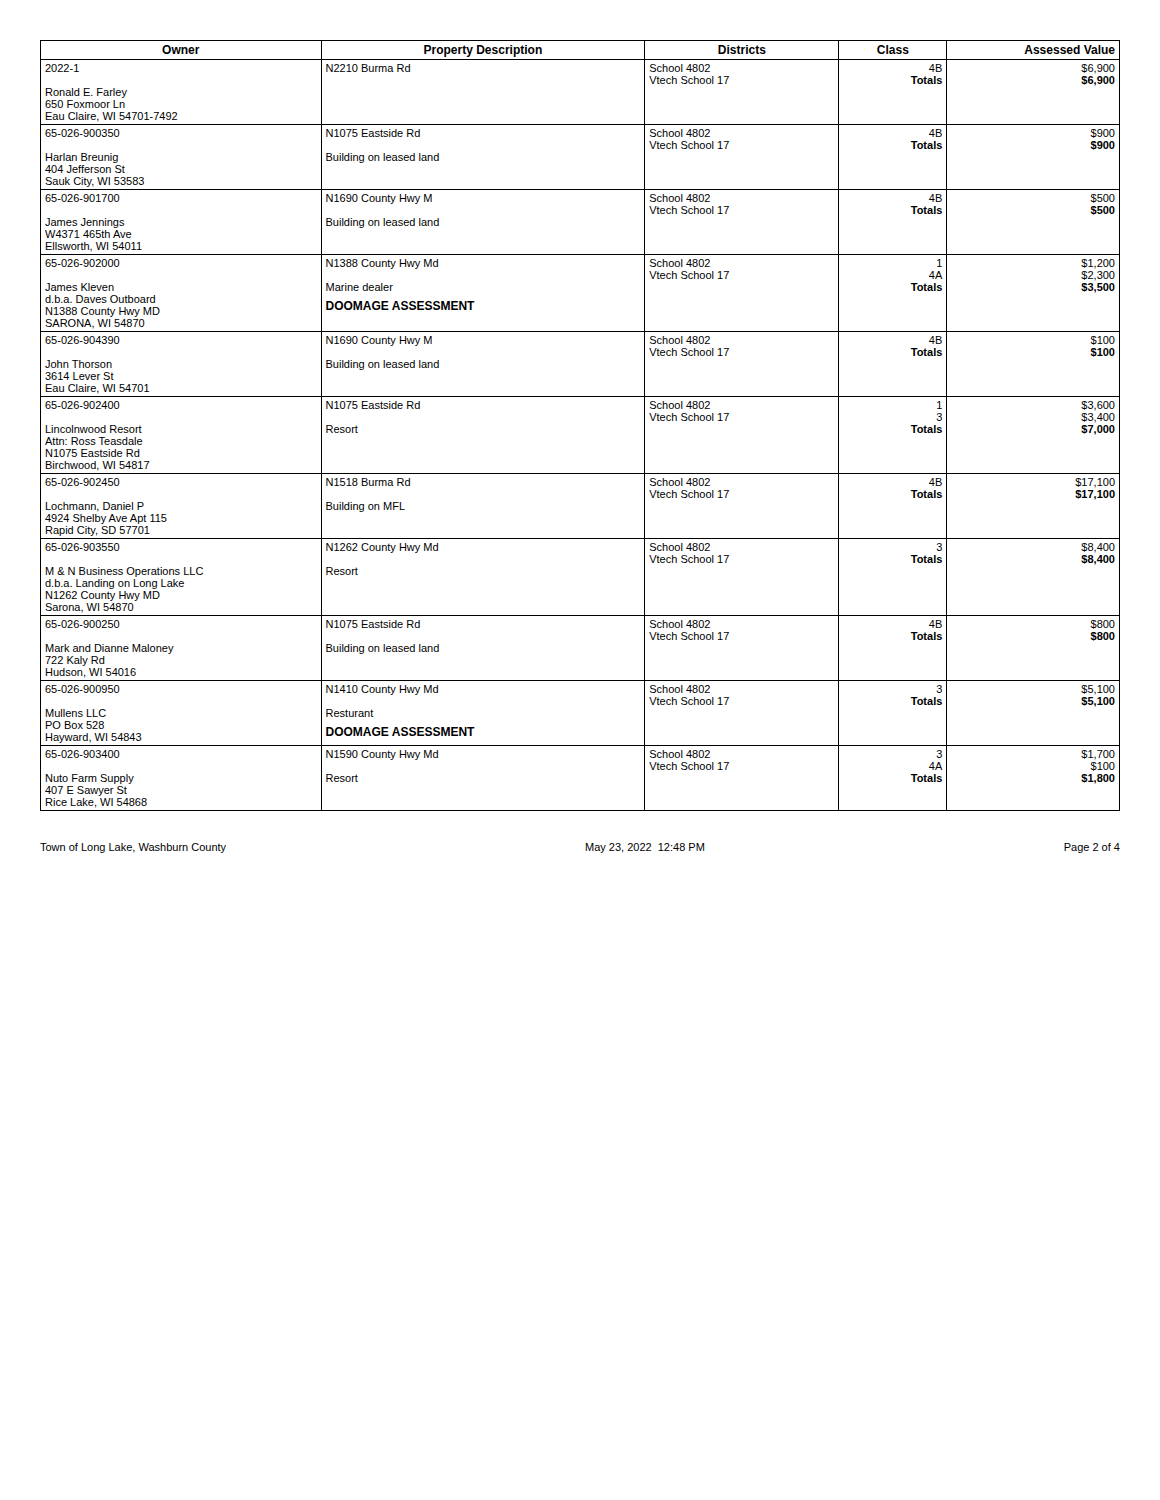| Owner | Property Description | Districts | Class | Assessed Value |
| --- | --- | --- | --- | --- |
| 2022-1 Ronald E. Farley 650 Foxmoor Ln Eau Claire, WI 54701-7492 | N2210 Burma Rd | School 4802 Vtech School 17 | 4B Totals | $6,900 $6,900 |
| 65-026-900350 Harlan Breunig 404 Jefferson St Sauk City, WI 53583 | N1075 Eastside Rd Building on leased land | School 4802 Vtech School 17 | 4B Totals | $900 $900 |
| 65-026-901700 James Jennings W4371 465th Ave Ellsworth, WI 54011 | N1690 County Hwy M Building on leased land | School 4802 Vtech School 17 | 4B Totals | $500 $500 |
| 65-026-902000 James Kleven d.b.a. Daves Outboard N1388 County Hwy MD SARONA, WI 54870 | N1388 County Hwy Md Marine dealer DOOMAGE ASSESSMENT | School 4802 Vtech School 17 | 1 4A Totals | $1,200 $2,300 $3,500 |
| 65-026-904390 John Thorson 3614 Lever St Eau Claire, WI 54701 | N1690 County Hwy M Building on leased land | School 4802 Vtech School 17 | 4B Totals | $100 $100 |
| 65-026-902400 Lincolnwood Resort Attn: Ross Teasdale N1075 Eastside Rd Birchwood, WI 54817 | N1075 Eastside Rd Resort | School 4802 Vtech School 17 | 1 3 Totals | $3,600 $3,400 $7,000 |
| 65-026-902450 Lochmann, Daniel P 4924 Shelby Ave Apt 115 Rapid City, SD 57701 | N1518 Burma Rd Building on MFL | School 4802 Vtech School 17 | 4B Totals | $17,100 $17,100 |
| 65-026-903550 M & N Business Operations LLC d.b.a. Landing on Long Lake N1262 County Hwy MD Sarona, WI 54870 | N1262 County Hwy Md Resort | School 4802 Vtech School 17 | 3 Totals | $8,400 $8,400 |
| 65-026-900250 Mark and Dianne Maloney 722 Kaly Rd Hudson, WI 54016 | N1075 Eastside Rd Building on leased land | School 4802 Vtech School 17 | 4B Totals | $800 $800 |
| 65-026-900950 Mullens LLC PO Box 528 Hayward, WI 54843 | N1410 County Hwy Md Resturant DOOMAGE ASSESSMENT | School 4802 Vtech School 17 | 3 Totals | $5,100 $5,100 |
| 65-026-903400 Nuto Farm Supply 407 E Sawyer St Rice Lake, WI 54868 | N1590 County Hwy Md Resort | School 4802 Vtech School 17 | 3 4A Totals | $1,700 $100 $1,800 |
Town of Long Lake, Washburn County
May 23, 2022 12:48 PM
Page 2 of 4